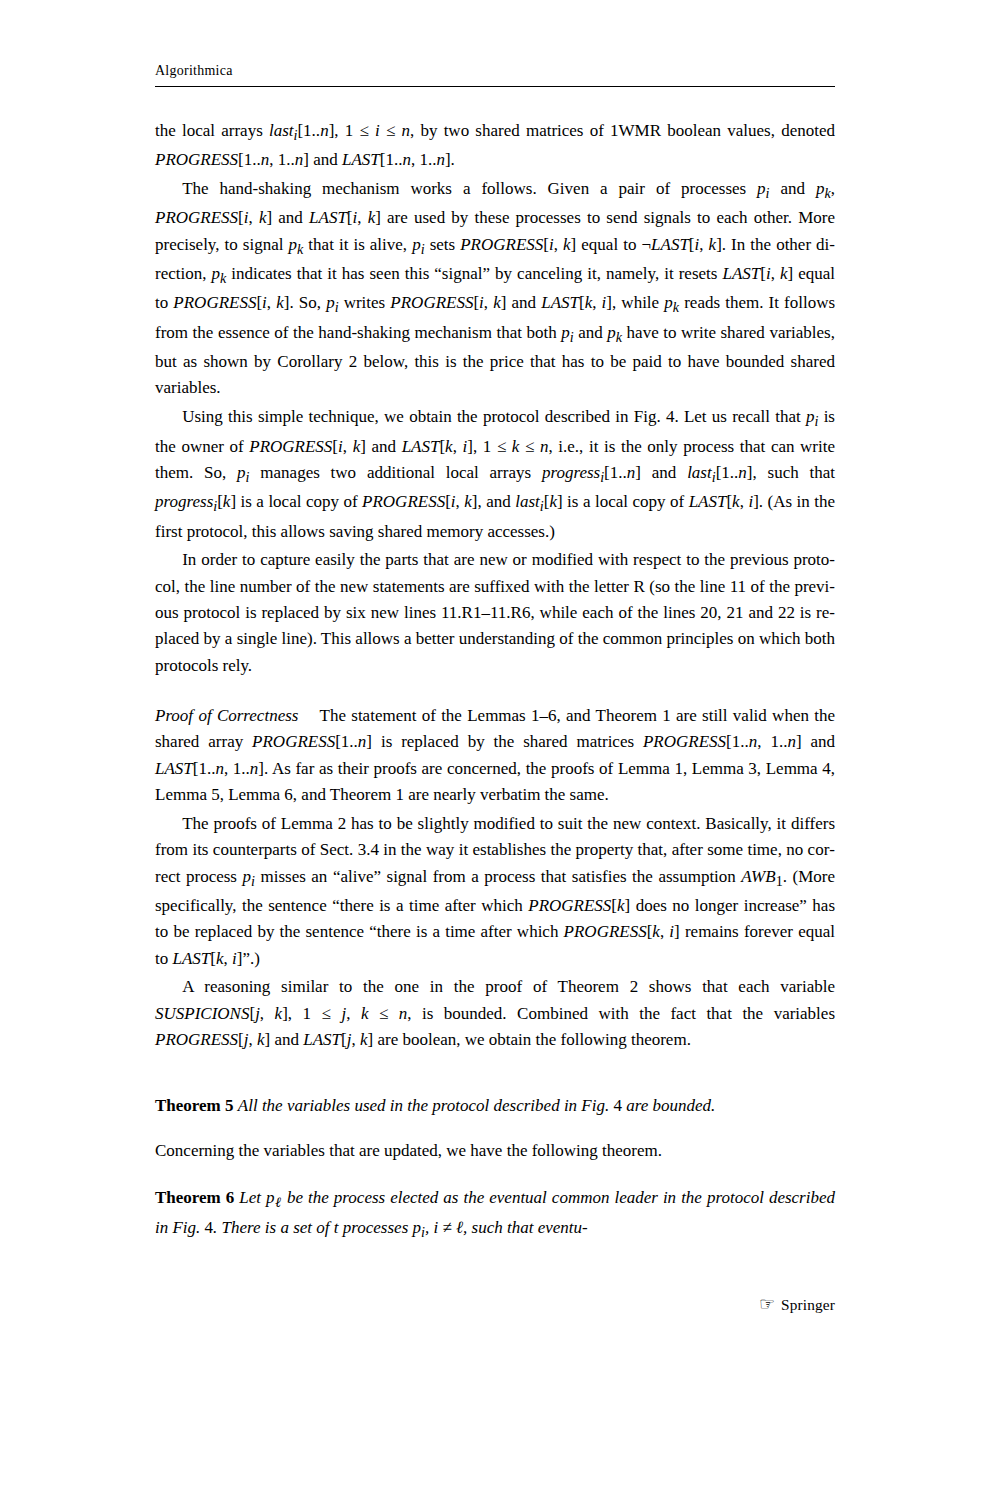Algorithmica
the local arrays lasti[1..n], 1 ≤ i ≤ n, by two shared matrices of 1WMR boolean values, denoted PROGRESS[1..n, 1..n] and LAST[1..n, 1..n].
The hand-shaking mechanism works a follows. Given a pair of processes pi and pk, PROGRESS[i, k] and LAST[i, k] are used by these processes to send signals to each other. More precisely, to signal pk that it is alive, pi sets PROGRESS[i, k] equal to ¬LAST[i, k]. In the other direction, pk indicates that it has seen this “signal” by canceling it, namely, it resets LAST[i, k] equal to PROGRESS[i, k]. So, pi writes PROGRESS[i, k] and LAST[k, i], while pk reads them. It follows from the essence of the hand-shaking mechanism that both pi and pk have to write shared variables, but as shown by Corollary 2 below, this is the price that has to be paid to have bounded shared variables.
Using this simple technique, we obtain the protocol described in Fig. 4. Let us recall that pi is the owner of PROGRESS[i, k] and LAST[k, i], 1 ≤ k ≤ n, i.e., it is the only process that can write them. So, pi manages two additional local arrays progressi[1..n] and lasti[1..n], such that progressi[k] is a local copy of PROGRESS[i, k], and lasti[k] is a local copy of LAST[k, i]. (As in the first protocol, this allows saving shared memory accesses.)
In order to capture easily the parts that are new or modified with respect to the previous protocol, the line number of the new statements are suffixed with the letter R (so the line 11 of the previous protocol is replaced by six new lines 11.R1–11.R6, while each of the lines 20, 21 and 22 is replaced by a single line). This allows a better understanding of the common principles on which both protocols rely.
Proof of Correctness The statement of the Lemmas 1–6, and Theorem 1 are still valid when the shared array PROGRESS[1..n] is replaced by the shared matrices PROGRESS[1..n, 1..n] and LAST[1..n, 1..n]. As far as their proofs are concerned, the proofs of Lemma 1, Lemma 3, Lemma 4, Lemma 5, Lemma 6, and Theorem 1 are nearly verbatim the same.
The proofs of Lemma 2 has to be slightly modified to suit the new context. Basically, it differs from its counterparts of Sect. 3.4 in the way it establishes the property that, after some time, no correct process pi misses an “alive” signal from a process that satisfies the assumption AWB1. (More specifically, the sentence “there is a time after which PROGRESS[k] does no longer increase” has to be replaced by the sentence “there is a time after which PROGRESS[k, i] remains forever equal to LAST[k, i]”.)
A reasoning similar to the one in the proof of Theorem 2 shows that each variable SUSPICIONS[j, k], 1 ≤ j, k ≤ n, is bounded. Combined with the fact that the variables PROGRESS[j, k] and LAST[j, k] are boolean, we obtain the following theorem.
Theorem 5 All the variables used in the protocol described in Fig. 4 are bounded.
Concerning the variables that are updated, we have the following theorem.
Theorem 6 Let pℓ be the process elected as the eventual common leader in the protocol described in Fig. 4. There is a set of t processes pi, i ≠ ℓ, such that eventu-
☞Springer